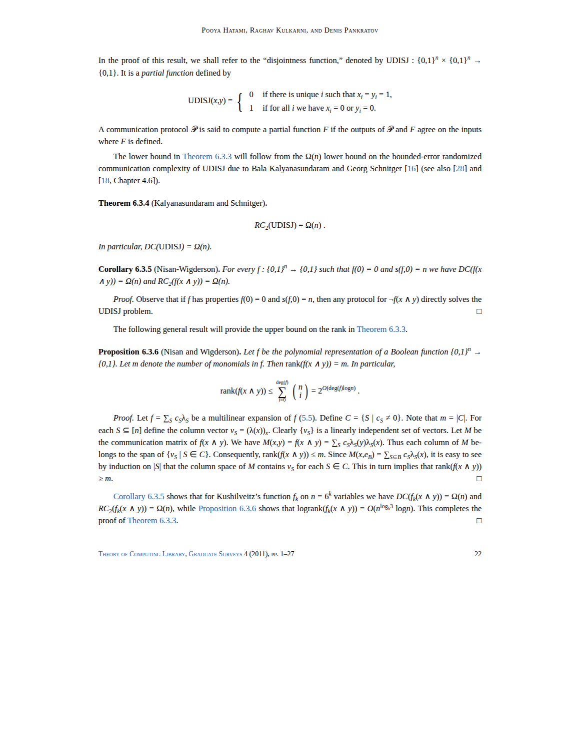Pooya Hatami, Raghav Kulkarni, and Denis Pankratov
In the proof of this result, we shall refer to the “disjointness function,” denoted by UDISJ : {0,1}n × {0,1}n → {0,1}. It is a partial function defined by
UDISJ(x,y) = { 0 if there is unique i such that xi = yi = 1, 1 if for all i we have xi = 0 or yi = 0.
A communication protocol 𝒫 is said to compute a partial function F if the outputs of 𝒫 and F agree on the inputs where F is defined.
The lower bound in Theorem 6.3.3 will follow from the Ω(n) lower bound on the bounded-error randomized communication complexity of UDISJ due to Bala Kalyanasundaram and Georg Schnitger [16] (see also [28] and [18, Chapter 4.6]).
Theorem 6.3.4 (Kalyanasundaram and Schnitger).
RC2(UDISJ) = Ω(n) .
In particular, DC(UDISJ) = Ω(n).
Corollary 6.3.5 (Nisan-Wigderson). For every f : {0,1}n → {0,1} such that f(0) = 0 and s(f,0) = n we have DC(f(x ∧ y)) = Ω(n) and RC2(f(x ∧ y)) = Ω(n).
Proof. Observe that if f has properties f(0) = 0 and s(f,0) = n, then any protocol for ¬f(x ∧ y) directly solves the UDISJ problem.
The following general result will provide the upper bound on the rank in Theorem 6.3.3.
Proposition 6.3.6 (Nisan and Wigderson). Let f be the polynomial representation of a Boolean function {0,1}n → {0,1}. Let m denote the number of monomials in f. Then rank(f(x ∧ y)) = m. In particular,
rank(f(x ∧ y)) ≤ deg(f) ∑ i=0 (ni) = 2O(deg(f)logn) .
Proof. Let f = ∑S cSλS be a multilinear expansion of f (5.5). Define C = {S | cS ≠ 0}. Note that m = |C|. For each S ⊆ [n] define the column vector vS = (λ(x))x. Clearly {vS} is a linearly independent set of vectors. Let M be the communication matrix of f(x ∧ y). We have M(x,y) = f(x ∧ y) = ∑S cSλS(y)λS(x). Thus each column of M belongs to the span of {vS | S ∈ C}. Consequently, rank(f(x ∧ y)) ≤ m. Since M(x,eB) = ∑S⊆B cSλS(x), it is easy to see by induction on |S| that the column space of M contains vS for each S ∈ C. This in turn implies that rank(f(x ∧ y)) ≥ m.
Corollary 6.3.5 shows that for Kushilveitz’s function fk on n = 6k variables we have DC(fk(x ∧ y)) = Ω(n) and RC2(fk(x ∧ y)) = Ω(n), while Proposition 6.3.6 shows that logrank(fk(x ∧ y)) = O(nlog63 logn). This completes the proof of Theorem 6.3.3.
Theory of Computing Library, Graduate Surveys 4 (2011), pp. 1–27 22